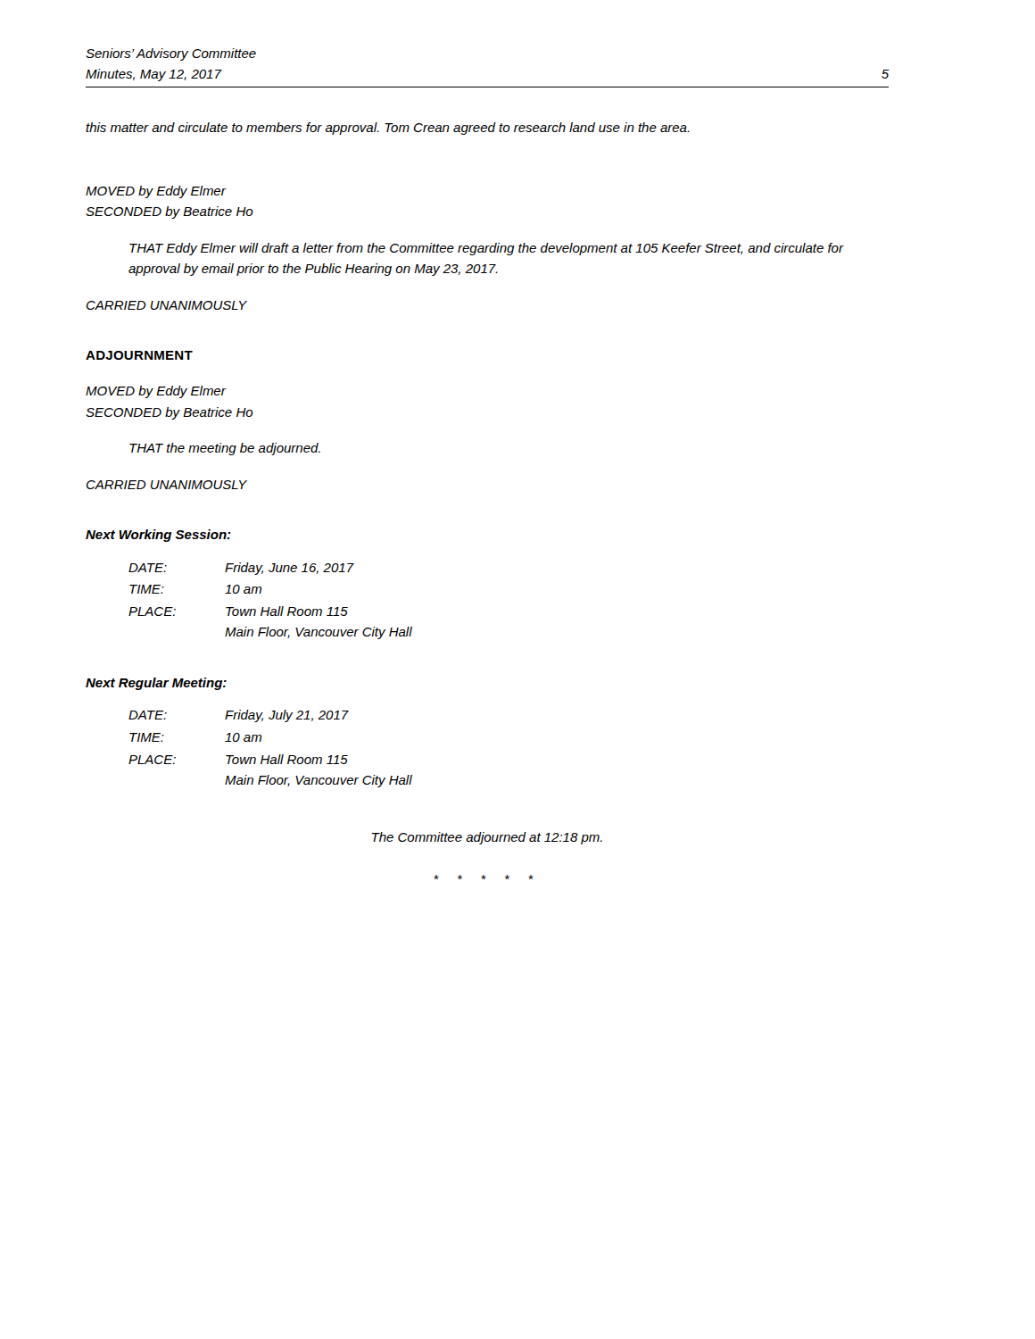Seniors’ Advisory Committee
Minutes, May 12, 2017
5
this matter and circulate to members for approval. Tom Crean agreed to research land use in the area.
MOVED by Eddy Elmer SECONDED by Beatrice Ho
THAT Eddy Elmer will draft a letter from the Committee regarding the development at 105 Keefer Street, and circulate for approval by email prior to the Public Hearing on May 23, 2017.
CARRIED UNANIMOUSLY
ADJOURNMENT
MOVED by Eddy Elmer SECONDED by Beatrice Ho
THAT the meeting be adjourned.
CARRIED UNANIMOUSLY
Next Working Session:
| DATE: | Friday, June 16, 2017 |
| TIME: | 10 am |
| PLACE: | Town Hall Room 115 Main Floor, Vancouver City Hall |
Next Regular Meeting:
| DATE: | Friday, July 21, 2017 |
| TIME: | 10 am |
| PLACE: | Town Hall Room 115 Main Floor, Vancouver City Hall |
The Committee adjourned at 12:18 pm.
* * * * *